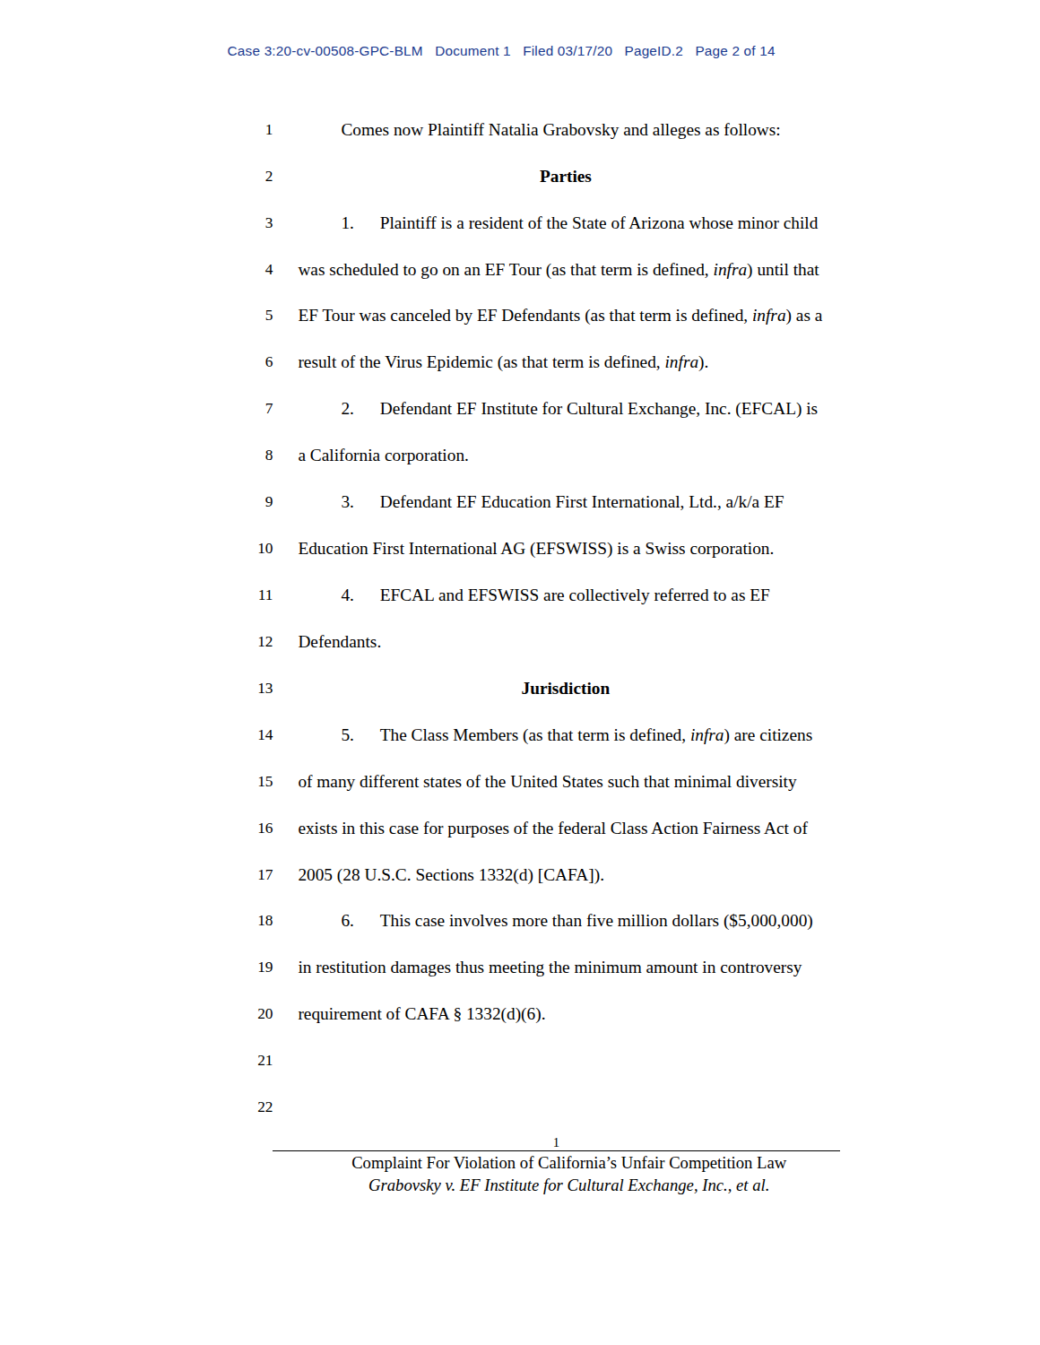Case 3:20-cv-00508-GPC-BLM Document 1 Filed 03/17/20 PageID.2 Page 2 of 14
| 1 | Comes now Plaintiff Natalia Grabovsky and alleges as follows: |
| 2 | Parties |
| 3 | 1. Plaintiff is a resident of the State of Arizona whose minor child |
| 4 | was scheduled to go on an EF Tour (as that term is defined, infra ) until that |
| 5 | EF Tour was canceled by EF Defendants (as that term is defined, infra ) as a |
| 6 | result of the Virus Epidemic (as that term is defined, infra ). |
| 7 | 2. Defendant EF Institute for Cultural Exchange, Inc. (EFCAL) is |
| 8 | a California corporation. |
| 9 | 3. Defendant EF Education First International, Ltd., a/k/a EF |
| 10 | Education First International AG (EFSWISS) is a Swiss corporation. |
| 11 | 4. EFCAL and EFSWISS are collectively referred to as EF |
| 12 | Defendants. |
| 13 | Jurisdiction |
| 14 | 5. The Class Members (as that term is defined, infra ) are citizens |
| 15 | of many different states of the United States such that minimal diversity |
| 16 | exists in this case for purposes of the federal Class Action Fairness Act of |
| 17 | 2005 (28 U.S.C. Sections 1332(d) [CAFA]). |
| 18 | 6. This case involves more than five million dollars ($5,000,000) |
| 19 | in restitution damages thus meeting the minimum amount in controversy |
| 20 | requirement of CAFA § 1332(d)(6). |
| 21 | |
| 22 | |
1
Complaint For Violation of California’s Unfair Competition Law
Grabovsky v. EF Institute for Cultural Exchange, Inc., et al.